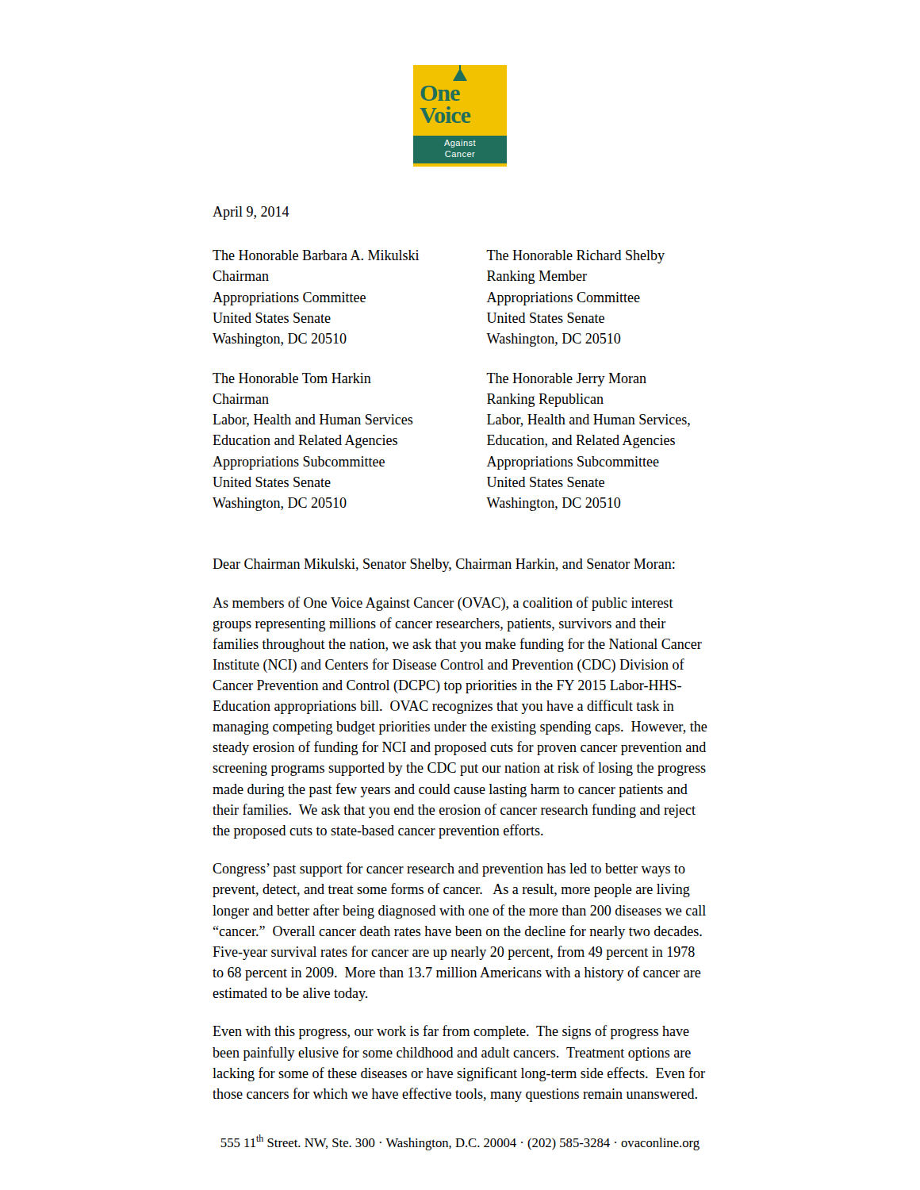One Voice Against
Cancer
April 9, 2014
| The Honorable Barbara A. Mikulski Chairman Appropriations Committee United States Senate Washington, DC 20510 | The Honorable Richard Shelby Ranking Member Appropriations Committee United States Senate Washington, DC 20510 |
| The Honorable Tom Harkin Chairman Labor, Health and Human Services Education and Related Agencies Appropriations Subcommittee United States Senate Washington, DC 20510 | The Honorable Jerry Moran Ranking Republican Labor, Health and Human Services, Education, and Related Agencies Appropriations Subcommittee United States Senate Washington, DC 20510 |
Dear Chairman Mikulski, Senator Shelby, Chairman Harkin, and Senator Moran:
As members of One Voice Against Cancer (OVAC), a coalition of public interest groups representing millions of cancer researchers, patients, survivors and their families throughout the nation, we ask that you make funding for the National Cancer Institute (NCI) and Centers for Disease Control and Prevention (CDC) Division of Cancer Prevention and Control (DCPC) top priorities in the FY 2015 Labor-HHS-Education appropriations bill. OVAC recognizes that you have a difficult task in managing competing budget priorities under the existing spending caps. However, the steady erosion of funding for NCI and proposed cuts for proven cancer prevention and screening programs supported by the CDC put our nation at risk of losing the progress made during the past few years and could cause lasting harm to cancer patients and their families. We ask that you end the erosion of cancer research funding and reject the proposed cuts to state-based cancer prevention efforts.
Congress’ past support for cancer research and prevention has led to better ways to prevent, detect, and treat some forms of cancer. As a result, more people are living longer and better after being diagnosed with one of the more than 200 diseases we call “cancer.” Overall cancer death rates have been on the decline for nearly two decades. Five-year survival rates for cancer are up nearly 20 percent, from 49 percent in 1978 to 68 percent in 2009. More than 13.7 million Americans with a history of cancer are estimated to be alive today.
Even with this progress, our work is far from complete. The signs of progress have been painfully elusive for some childhood and adult cancers. Treatment options are lacking for some of these diseases or have significant long-term side effects. Even for those cancers for which we have effective tools, many questions remain unanswered.
555 11th Street. NW, Ste. 300 · Washington, D.C. 20004 · (202) 585-3284 · ovaconline.org